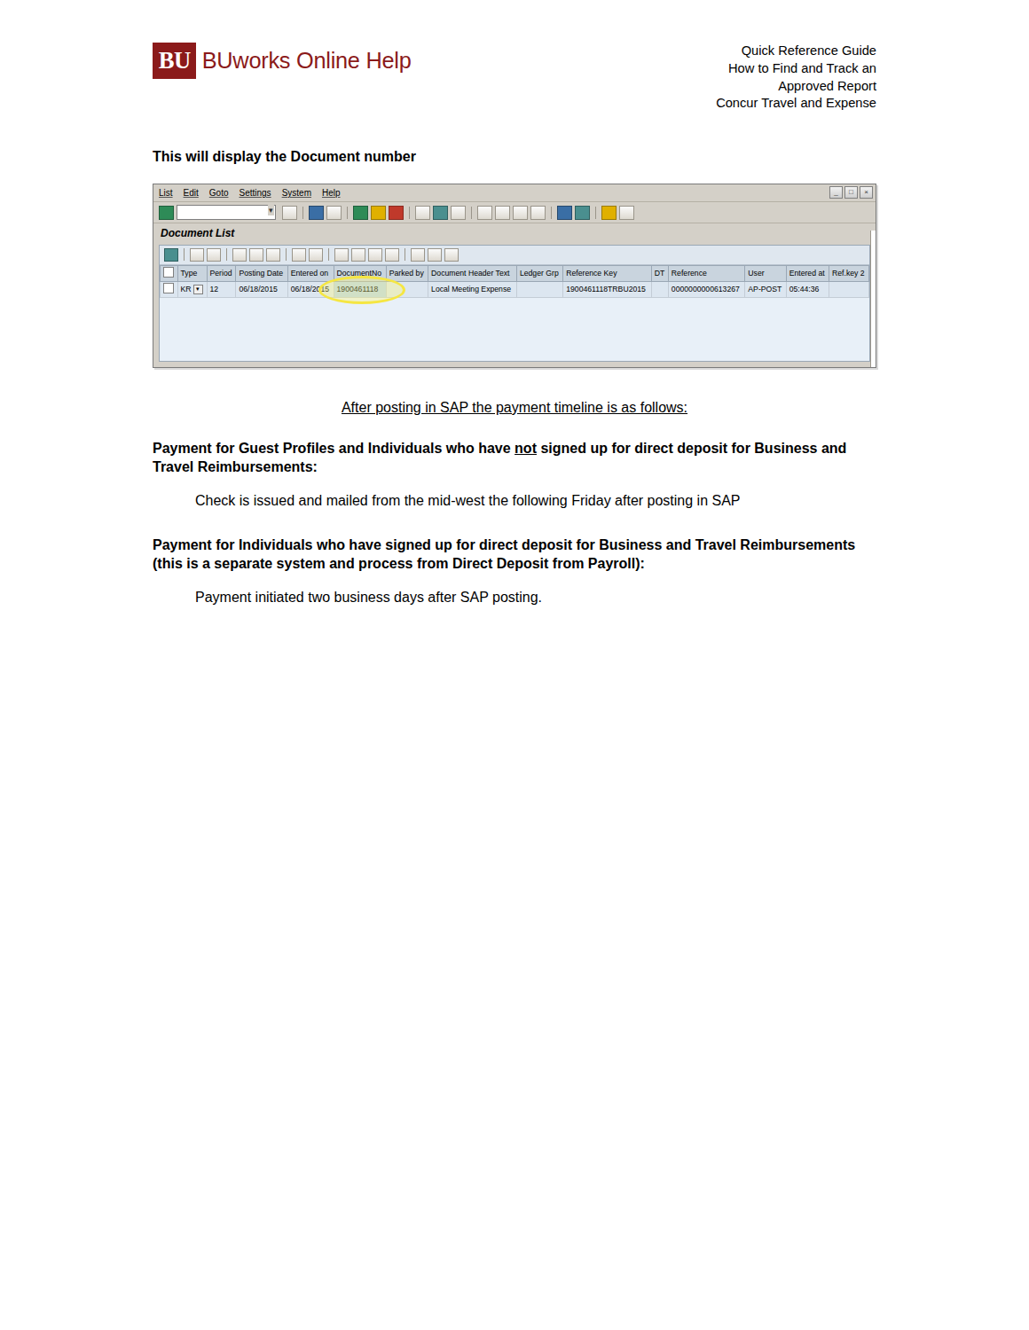BU BUworks Online Help
Quick Reference Guide
How to Find and Track an
Approved Report
Concur Travel and Expense
This will display the Document number
_□×
List Edit Goto Settings System Help
Document List
| | Type | Period | Posting Date | Entered on | DocumentNo | Parked by | Document Header Text | Ledger Grp | Reference Key | DT | Reference | User | Entered at | Ref.key 2 |
| --- | --- | --- | --- | --- | --- | --- | --- | --- | --- | --- | --- | --- | --- | --- |
| | KR ▾ | 12 | 06/18/2015 | 06/18/2015 | 1900461118 | | Local Meeting Expense | | 1900461118TRBU2015 | | 0000000000613267 | AP-POST | 05:44:36 | |
After posting in SAP the payment timeline is as follows:
Payment for Guest Profiles and Individuals who have not signed up for direct deposit for Business and Travel Reimbursements:
Check is issued and mailed from the mid-west the following Friday after posting in SAP
Payment for Individuals who have signed up for direct deposit for Business and Travel Reimbursements (this is a separate system and process from Direct Deposit from Payroll):
Payment initiated two business days after SAP posting.